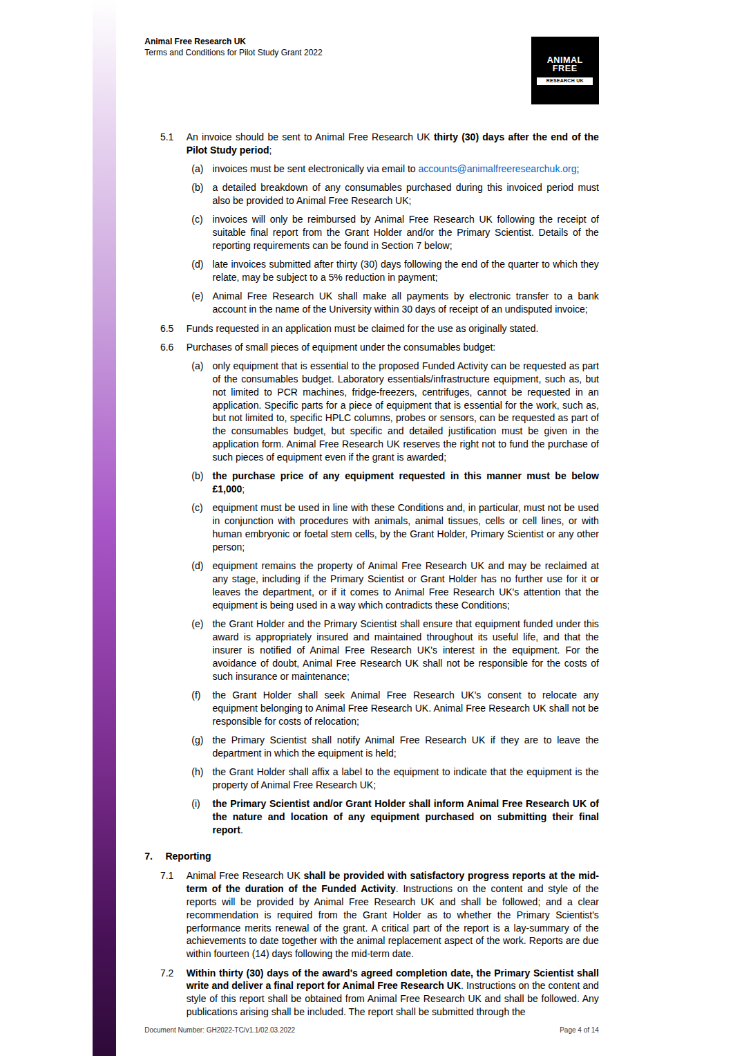Animal Free Research UK
Terms and Conditions for Pilot Study Grant 2022
ANIMAL
FREE
RESEARCH UK
5.1
An invoice should be sent to Animal Free Research UK thirty (30) days after the end of the Pilot Study period;
(a)
invoices must be sent electronically via email to accounts@animalfreeresearchuk.org;
(b)
a detailed breakdown of any consumables purchased during this invoiced period must also be provided to Animal Free Research UK;
(c)
invoices will only be reimbursed by Animal Free Research UK following the receipt of suitable final report from the Grant Holder and/or the Primary Scientist. Details of the reporting requirements can be found in Section 7 below;
(d)
late invoices submitted after thirty (30) days following the end of the quarter to which they relate, may be subject to a 5% reduction in payment;
(e)
Animal Free Research UK shall make all payments by electronic transfer to a bank account in the name of the University within 30 days of receipt of an undisputed invoice;
6.5
Funds requested in an application must be claimed for the use as originally stated.
6.6
Purchases of small pieces of equipment under the consumables budget:
(a)
only equipment that is essential to the proposed Funded Activity can be requested as part of the consumables budget. Laboratory essentials/infrastructure equipment, such as, but not limited to PCR machines, fridge-freezers, centrifuges, cannot be requested in an application. Specific parts for a piece of equipment that is essential for the work, such as, but not limited to, specific HPLC columns, probes or sensors, can be requested as part of the consumables budget, but specific and detailed justification must be given in the application form. Animal Free Research UK reserves the right not to fund the purchase of such pieces of equipment even if the grant is awarded;
(b)
the purchase price of any equipment requested in this manner must be below £1,000;
(c)
equipment must be used in line with these Conditions and, in particular, must not be used in conjunction with procedures with animals, animal tissues, cells or cell lines, or with human embryonic or foetal stem cells, by the Grant Holder, Primary Scientist or any other person;
(d)
equipment remains the property of Animal Free Research UK and may be reclaimed at any stage, including if the Primary Scientist or Grant Holder has no further use for it or leaves the department, or if it comes to Animal Free Research UK's attention that the equipment is being used in a way which contradicts these Conditions;
(e)
the Grant Holder and the Primary Scientist shall ensure that equipment funded under this award is appropriately insured and maintained throughout its useful life, and that the insurer is notified of Animal Free Research UK's interest in the equipment. For the avoidance of doubt, Animal Free Research UK shall not be responsible for the costs of such insurance or maintenance;
(f)
the Grant Holder shall seek Animal Free Research UK's consent to relocate any equipment belonging to Animal Free Research UK. Animal Free Research UK shall not be responsible for costs of relocation;
(g)
the Primary Scientist shall notify Animal Free Research UK if they are to leave the department in which the equipment is held;
(h)
the Grant Holder shall affix a label to the equipment to indicate that the equipment is the property of Animal Free Research UK;
(i)
the Primary Scientist and/or Grant Holder shall inform Animal Free Research UK of the nature and location of any equipment purchased on submitting their final report.
7.
Reporting
7.1
Animal Free Research UK shall be provided with satisfactory progress reports at the mid-term of the duration of the Funded Activity. Instructions on the content and style of the reports will be provided by Animal Free Research UK and shall be followed; and a clear recommendation is required from the Grant Holder as to whether the Primary Scientist's performance merits renewal of the grant. A critical part of the report is a lay-summary of the achievements to date together with the animal replacement aspect of the work. Reports are due within fourteen (14) days following the mid-term date.
7.2
Within thirty (30) days of the award's agreed completion date, the Primary Scientist shall write and deliver a final report for Animal Free Research UK. Instructions on the content and style of this report shall be obtained from Animal Free Research UK and shall be followed. Any publications arising shall be included. The report shall be submitted through the
Document Number: GH2022-TC/v1.1/02.03.2022
Page 4 of 14